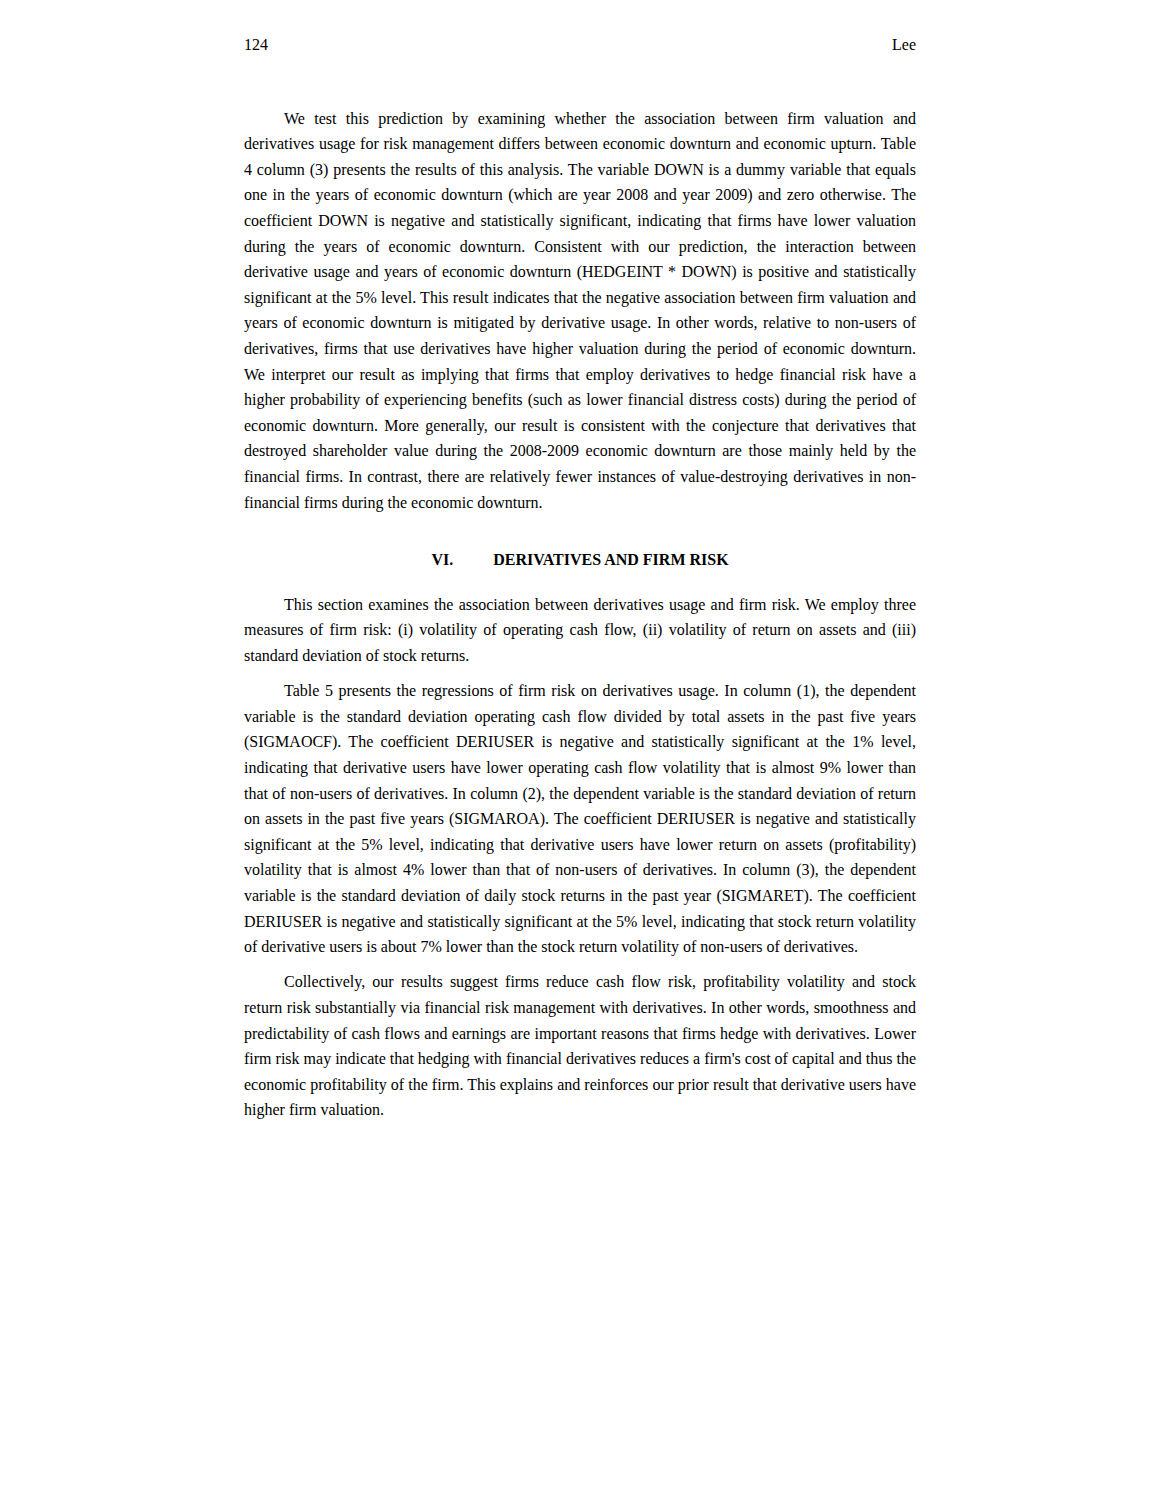124
Lee
We test this prediction by examining whether the association between firm valuation and derivatives usage for risk management differs between economic downturn and economic upturn. Table 4 column (3) presents the results of this analysis. The variable DOWN is a dummy variable that equals one in the years of economic downturn (which are year 2008 and year 2009) and zero otherwise. The coefficient DOWN is negative and statistically significant, indicating that firms have lower valuation during the years of economic downturn. Consistent with our prediction, the interaction between derivative usage and years of economic downturn (HEDGEINT * DOWN) is positive and statistically significant at the 5% level. This result indicates that the negative association between firm valuation and years of economic downturn is mitigated by derivative usage. In other words, relative to non-users of derivatives, firms that use derivatives have higher valuation during the period of economic downturn. We interpret our result as implying that firms that employ derivatives to hedge financial risk have a higher probability of experiencing benefits (such as lower financial distress costs) during the period of economic downturn. More generally, our result is consistent with the conjecture that derivatives that destroyed shareholder value during the 2008-2009 economic downturn are those mainly held by the financial firms. In contrast, there are relatively fewer instances of value-destroying derivatives in non-financial firms during the economic downturn.
VI. Derivatives and Firm Risk
This section examines the association between derivatives usage and firm risk. We employ three measures of firm risk: (i) volatility of operating cash flow, (ii) volatility of return on assets and (iii) standard deviation of stock returns.
Table 5 presents the regressions of firm risk on derivatives usage. In column (1), the dependent variable is the standard deviation operating cash flow divided by total assets in the past five years (SIGMAOCF). The coefficient DERIUSER is negative and statistically significant at the 1% level, indicating that derivative users have lower operating cash flow volatility that is almost 9% lower than that of non-users of derivatives. In column (2), the dependent variable is the standard deviation of return on assets in the past five years (SIGMAROA). The coefficient DERIUSER is negative and statistically significant at the 5% level, indicating that derivative users have lower return on assets (profitability) volatility that is almost 4% lower than that of non-users of derivatives. In column (3), the dependent variable is the standard deviation of daily stock returns in the past year (SIGMARET). The coefficient DERIUSER is negative and statistically significant at the 5% level, indicating that stock return volatility of derivative users is about 7% lower than the stock return volatility of non-users of derivatives.
Collectively, our results suggest firms reduce cash flow risk, profitability volatility and stock return risk substantially via financial risk management with derivatives. In other words, smoothness and predictability of cash flows and earnings are important reasons that firms hedge with derivatives. Lower firm risk may indicate that hedging with financial derivatives reduces a firm's cost of capital and thus the economic profitability of the firm. This explains and reinforces our prior result that derivative users have higher firm valuation.